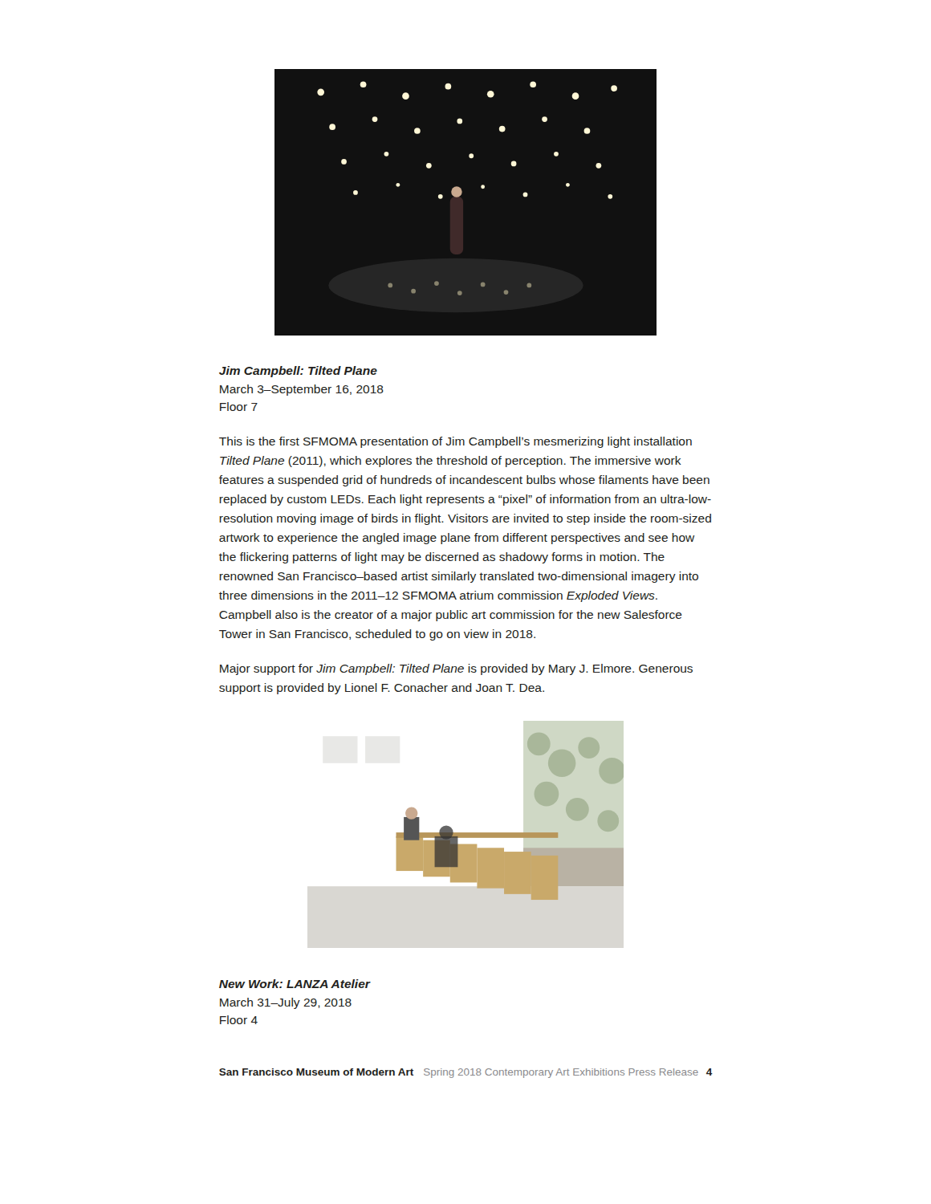Jim Campbell: Tilted Plane
March 3–September 16, 2018
Floor 7
This is the first SFMOMA presentation of Jim Campbell’s mesmerizing light installation Tilted Plane (2011), which explores the threshold of perception. The immersive work features a suspended grid of hundreds of incandescent bulbs whose filaments have been replaced by custom LEDs. Each light represents a “pixel” of information from an ultra-low-resolution moving image of birds in flight. Visitors are invited to step inside the room-sized artwork to experience the angled image plane from different perspectives and see how the flickering patterns of light may be discerned as shadowy forms in motion. The renowned San Francisco–based artist similarly translated two-dimensional imagery into three dimensions in the 2011–12 SFMOMA atrium commission Exploded Views. Campbell also is the creator of a major public art commission for the new Salesforce Tower in San Francisco, scheduled to go on view in 2018.
Major support for Jim Campbell: Tilted Plane is provided by Mary J. Elmore. Generous support is provided by Lionel F. Conacher and Joan T. Dea.
New Work: LANZA Atelier
March 31–July 29, 2018
Floor 4
San Francisco Museum of Modern Art Spring 2018 Contemporary Art Exhibitions Press Release 4